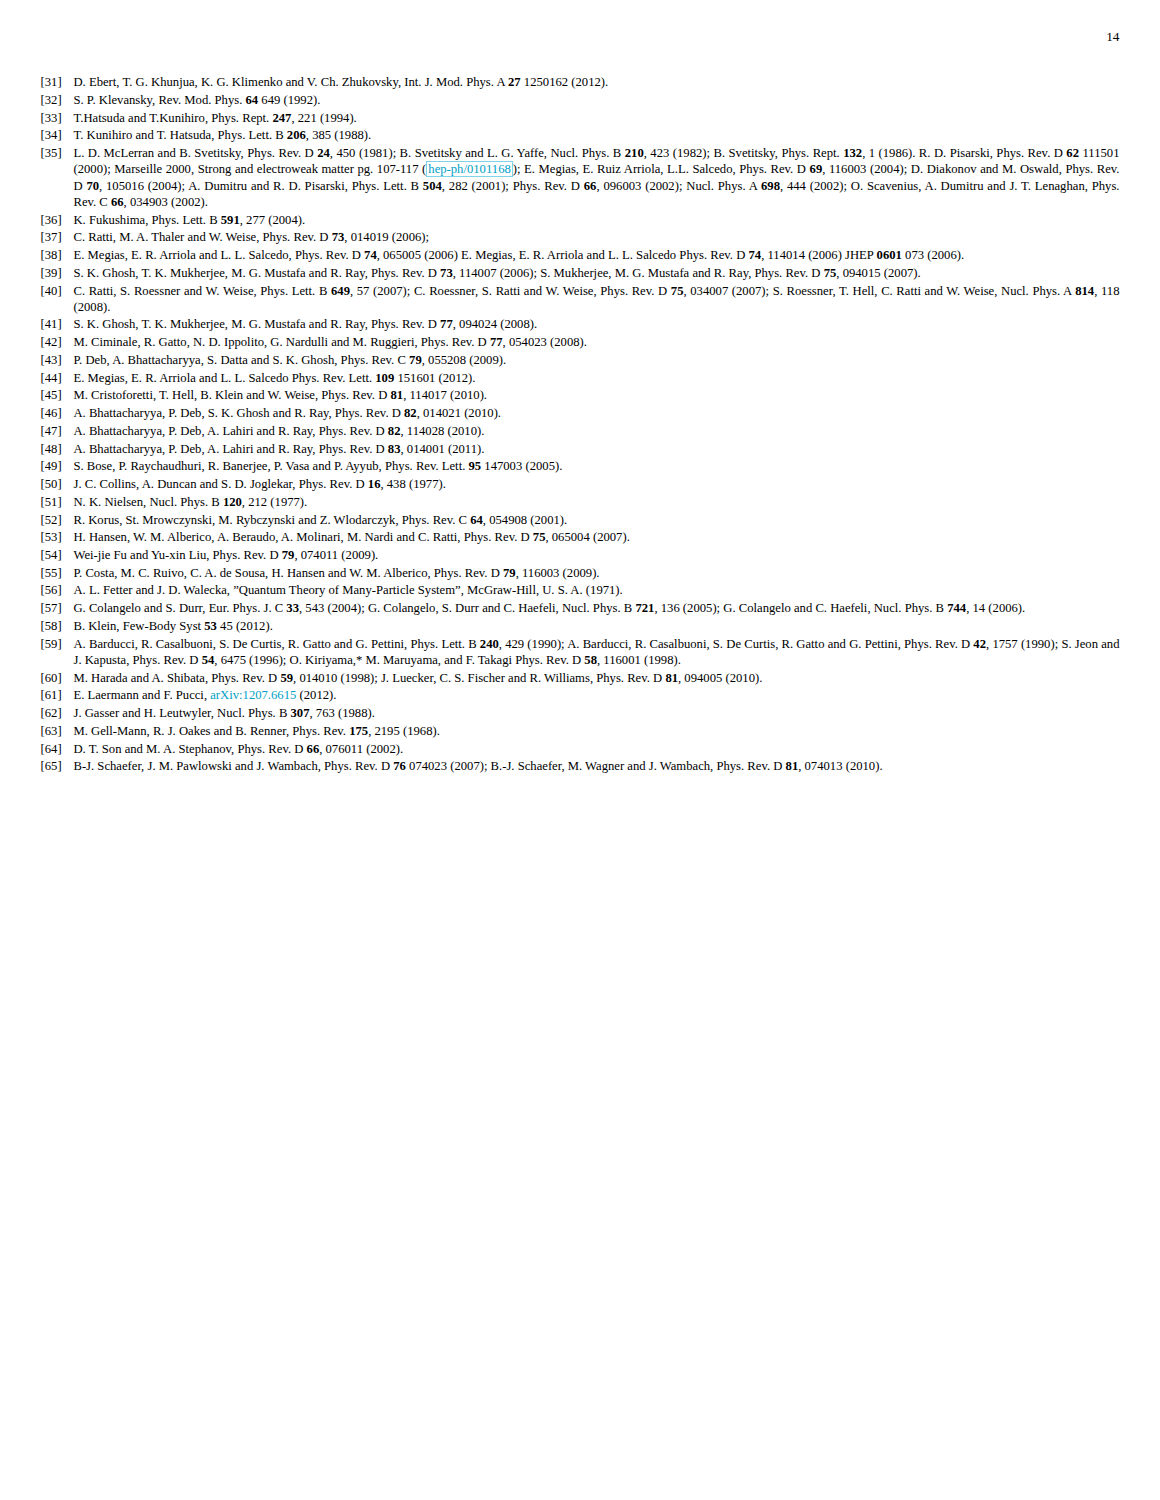14
[31] D. Ebert, T. G. Khunjua, K. G. Klimenko and V. Ch. Zhukovsky, Int. J. Mod. Phys. A 27 1250162 (2012).
[32] S. P. Klevansky, Rev. Mod. Phys. 64 649 (1992).
[33] T.Hatsuda and T.Kunihiro, Phys. Rept. 247, 221 (1994).
[34] T. Kunihiro and T. Hatsuda, Phys. Lett. B 206, 385 (1988).
[35] L. D. McLerran and B. Svetitsky, Phys. Rev. D 24, 450 (1981); B. Svetitsky and L. G. Yaffe, Nucl. Phys. B 210, 423 (1982); B. Svetitsky, Phys. Rept. 132, 1 (1986). R. D. Pisarski, Phys. Rev. D 62 111501 (2000); Marseille 2000, Strong and electroweak matter pg. 107-117 (hep-ph/0101168); E. Megias, E. Ruiz Arriola, L.L. Salcedo, Phys. Rev. D 69, 116003 (2004); D. Diakonov and M. Oswald, Phys. Rev. D 70, 105016 (2004); A. Dumitru and R. D. Pisarski, Phys. Lett. B 504, 282 (2001); Phys. Rev. D 66, 096003 (2002); Nucl. Phys. A 698, 444 (2002); O. Scavenius, A. Dumitru and J. T. Lenaghan, Phys. Rev. C 66, 034903 (2002).
[36] K. Fukushima, Phys. Lett. B 591, 277 (2004).
[37] C. Ratti, M. A. Thaler and W. Weise, Phys. Rev. D 73, 014019 (2006);
[38] E. Megias, E. R. Arriola and L. L. Salcedo, Phys. Rev. D 74, 065005 (2006) E. Megias, E. R. Arriola and L. L. Salcedo Phys. Rev. D 74, 114014 (2006) JHEP 0601 073 (2006).
[39] S. K. Ghosh, T. K. Mukherjee, M. G. Mustafa and R. Ray, Phys. Rev. D 73, 114007 (2006); S. Mukherjee, M. G. Mustafa and R. Ray, Phys. Rev. D 75, 094015 (2007).
[40] C. Ratti, S. Roessner and W. Weise, Phys. Lett. B 649, 57 (2007); C. Roessner, S. Ratti and W. Weise, Phys. Rev. D 75, 034007 (2007); S. Roessner, T. Hell, C. Ratti and W. Weise, Nucl. Phys. A 814, 118 (2008).
[41] S. K. Ghosh, T. K. Mukherjee, M. G. Mustafa and R. Ray, Phys. Rev. D 77, 094024 (2008).
[42] M. Ciminale, R. Gatto, N. D. Ippolito, G. Nardulli and M. Ruggieri, Phys. Rev. D 77, 054023 (2008).
[43] P. Deb, A. Bhattacharyya, S. Datta and S. K. Ghosh, Phys. Rev. C 79, 055208 (2009).
[44] E. Megias, E. R. Arriola and L. L. Salcedo Phys. Rev. Lett. 109 151601 (2012).
[45] M. Cristoforetti, T. Hell, B. Klein and W. Weise, Phys. Rev. D 81, 114017 (2010).
[46] A. Bhattacharyya, P. Deb, S. K. Ghosh and R. Ray, Phys. Rev. D 82, 014021 (2010).
[47] A. Bhattacharyya, P. Deb, A. Lahiri and R. Ray, Phys. Rev. D 82, 114028 (2010).
[48] A. Bhattacharyya, P. Deb, A. Lahiri and R. Ray, Phys. Rev. D 83, 014001 (2011).
[49] S. Bose, P. Raychaudhuri, R. Banerjee, P. Vasa and P. Ayyub, Phys. Rev. Lett. 95 147003 (2005).
[50] J. C. Collins, A. Duncan and S. D. Joglekar, Phys. Rev. D 16, 438 (1977).
[51] N. K. Nielsen, Nucl. Phys. B 120, 212 (1977).
[52] R. Korus, St. Mrowczynski, M. Rybczynski and Z. Wlodarczyk, Phys. Rev. C 64, 054908 (2001).
[53] H. Hansen, W. M. Alberico, A. Beraudo, A. Molinari, M. Nardi and C. Ratti, Phys. Rev. D 75, 065004 (2007).
[54] Wei-jie Fu and Yu-xin Liu, Phys. Rev. D 79, 074011 (2009).
[55] P. Costa, M. C. Ruivo, C. A. de Sousa, H. Hansen and W. M. Alberico, Phys. Rev. D 79, 116003 (2009).
[56] A. L. Fetter and J. D. Walecka, ”Quantum Theory of Many-Particle System”, McGraw-Hill, U. S. A. (1971).
[57] G. Colangelo and S. Durr, Eur. Phys. J. C 33, 543 (2004); G. Colangelo, S. Durr and C. Haefeli, Nucl. Phys. B 721, 136 (2005); G. Colangelo and C. Haefeli, Nucl. Phys. B 744, 14 (2006).
[58] B. Klein, Few-Body Syst 53 45 (2012).
[59] A. Barducci, R. Casalbuoni, S. De Curtis, R. Gatto and G. Pettini, Phys. Lett. B 240, 429 (1990); A. Barducci, R. Casalbuoni, S. De Curtis, R. Gatto and G. Pettini, Phys. Rev. D 42, 1757 (1990); S. Jeon and J. Kapusta, Phys. Rev. D 54, 6475 (1996); O. Kiriyama,* M. Maruyama, and F. Takagi Phys. Rev. D 58, 116001 (1998).
[60] M. Harada and A. Shibata, Phys. Rev. D 59, 014010 (1998); J. Luecker, C. S. Fischer and R. Williams, Phys. Rev. D 81, 094005 (2010).
[61] E. Laermann and F. Pucci, arXiv:1207.6615 (2012).
[62] J. Gasser and H. Leutwyler, Nucl. Phys. B 307, 763 (1988).
[63] M. Gell-Mann, R. J. Oakes and B. Renner, Phys. Rev. 175, 2195 (1968).
[64] D. T. Son and M. A. Stephanov, Phys. Rev. D 66, 076011 (2002).
[65] B-J. Schaefer, J. M. Pawlowski and J. Wambach, Phys. Rev. D 76 074023 (2007); B.-J. Schaefer, M. Wagner and J. Wambach, Phys. Rev. D 81, 074013 (2010).